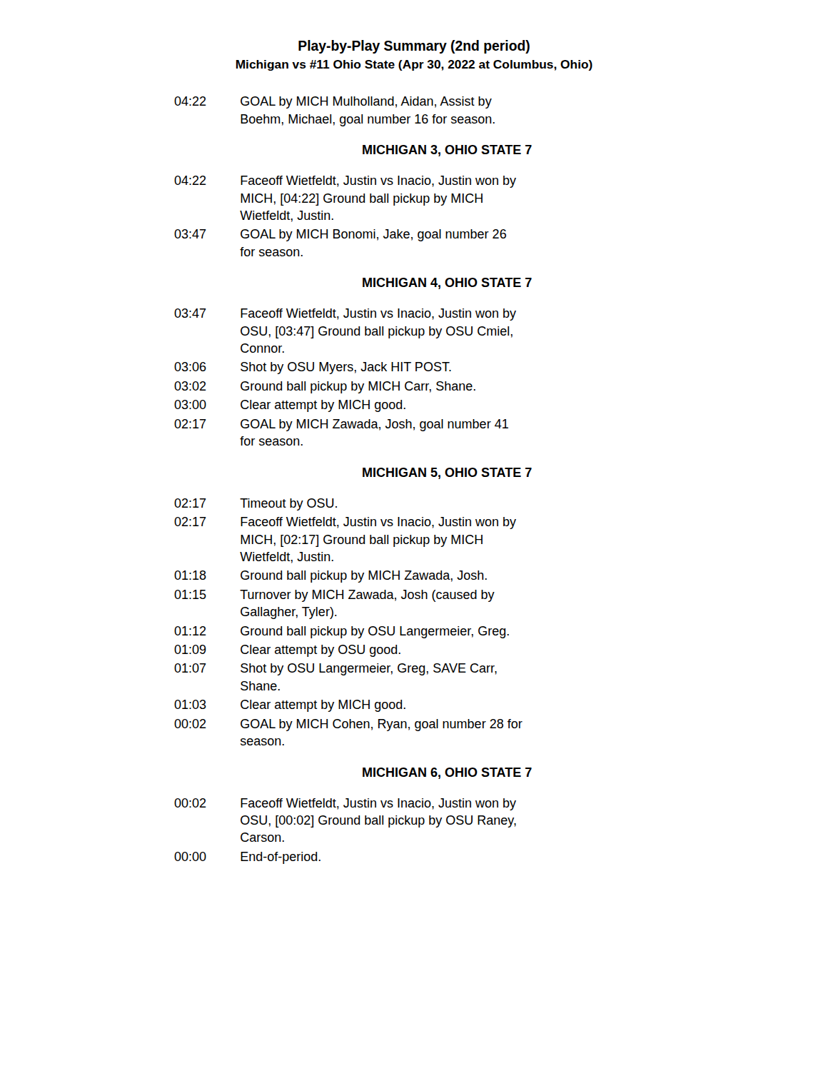Play-by-Play Summary (2nd period)
Michigan vs #11 Ohio State (Apr 30, 2022 at Columbus, Ohio)
| 04:22 | GOAL by MICH Mulholland, Aidan, Assist by Boehm, Michael, goal number 16 for season. |
| | MICHIGAN 3, OHIO STATE 7 |
| 04:22 | Faceoff Wietfeldt, Justin vs Inacio, Justin won by MICH, [04:22] Ground ball pickup by MICH Wietfeldt, Justin. |
| 03:47 | GOAL by MICH Bonomi, Jake, goal number 26 for season. |
| | MICHIGAN 4, OHIO STATE 7 |
| 03:47 | Faceoff Wietfeldt, Justin vs Inacio, Justin won by OSU, [03:47] Ground ball pickup by OSU Cmiel, Connor. |
| 03:06 | Shot by OSU Myers, Jack HIT POST. |
| 03:02 | Ground ball pickup by MICH Carr, Shane. |
| 03:00 | Clear attempt by MICH good. |
| 02:17 | GOAL by MICH Zawada, Josh, goal number 41 for season. |
| | MICHIGAN 5, OHIO STATE 7 |
| 02:17 | Timeout by OSU. |
| 02:17 | Faceoff Wietfeldt, Justin vs Inacio, Justin won by MICH, [02:17] Ground ball pickup by MICH Wietfeldt, Justin. |
| 01:18 | Ground ball pickup by MICH Zawada, Josh. |
| 01:15 | Turnover by MICH Zawada, Josh (caused by Gallagher, Tyler). |
| 01:12 | Ground ball pickup by OSU Langermeier, Greg. |
| 01:09 | Clear attempt by OSU good. |
| 01:07 | Shot by OSU Langermeier, Greg, SAVE Carr, Shane. |
| 01:03 | Clear attempt by MICH good. |
| 00:02 | GOAL by MICH Cohen, Ryan, goal number 28 for season. |
| | MICHIGAN 6, OHIO STATE 7 |
| 00:02 | Faceoff Wietfeldt, Justin vs Inacio, Justin won by OSU, [00:02] Ground ball pickup by OSU Raney, Carson. |
| 00:00 | End-of-period. |